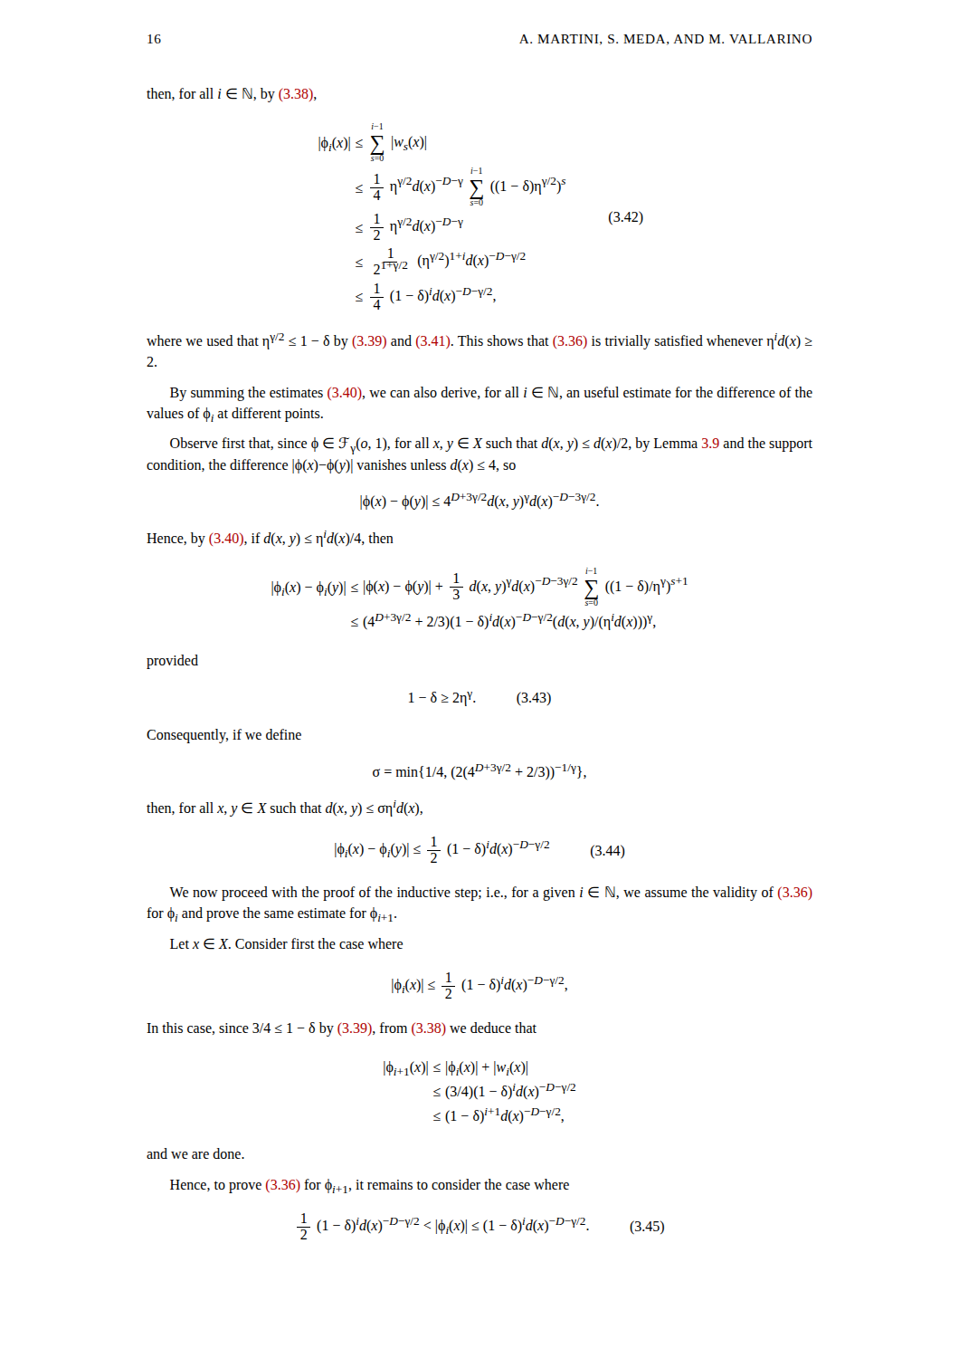16 A. MARTINI, S. MEDA, AND M. VALLARINO
then, for all i ∈ ℕ, by (3.38),
| /ϕ i ( x )/ | ≤ | i −1 ∑ s =0 / w s ( x )/ |
| | ≤ | 1 4 η γ/2 d ( x ) − D −γ i −1 ∑ s =0 ((1 − δ)η γ/2 ) s |
| | ≤ | 1 2 η γ/2 d ( x ) − D −γ |
| | ≤ | 1 2 1+γ/2 (η γ/2 ) 1+ i d ( x ) − D −γ/2 |
| | ≤ | 1 4 (1 − δ) i d ( x ) − D −γ/2 , |
(3.42)
where we used that ηγ/2 ≤ 1 − δ by (3.39) and (3.41). This shows that (3.36) is trivially satisfied whenever ηid(x) ≥ 2.
By summing the estimates (3.40), we can also derive, for all i ∈ ℕ, an useful estimate for the difference of the values of ϕi at different points.
Observe first that, since ϕ ∈ ℱγ(o, 1), for all x, y ∈ X such that d(x, y) ≤ d(x)/2, by Lemma 3.9 and the support condition, the difference |ϕ(x)−ϕ(y)| vanishes unless d(x) ≤ 4, so
|ϕ(x) − ϕ(y)| ≤ 4D+3γ/2d(x, y)γd(x)−D−3γ/2.
Hence, by (3.40), if d(x, y) ≤ ηid(x)/4, then
| /ϕ i ( x ) − ϕ i ( y )/ | ≤ | /ϕ( x ) − ϕ( y )/ + 1 3 d ( x , y ) γ d ( x ) − D −3γ/2 i −1 ∑ s =0 ((1 − δ)/η γ ) s +1 |
| | ≤ | (4 D +3γ/2 + 2/3)(1 − δ) i d ( x ) − D −γ/2 ( d ( x , y )/(η i d ( x ))) γ , |
provided
1 − δ ≥ 2ηγ.
(3.43)
Consequently, if we define
σ = min{1/4, (2(4D+3γ/2 + 2/3))−1/γ},
then, for all x, y ∈ X such that d(x, y) ≤ σηid(x),
|ϕi(x) − ϕi(y)| ≤ 12 (1 − δ)id(x)−D−γ/2
(3.44)
We now proceed with the proof of the inductive step; i.e., for a given i ∈ ℕ, we assume the validity of (3.36) for ϕi and prove the same estimate for ϕi+1.
Let x ∈ X. Consider first the case where
|ϕi(x)| ≤ 12 (1 − δ)id(x)−D−γ/2,
In this case, since 3/4 ≤ 1 − δ by (3.39), from (3.38) we deduce that
| /ϕ i +1 ( x )/ | ≤ | /ϕ i ( x )/ + / w i ( x )/ |
| | ≤ | (3/4)(1 − δ) i d ( x ) − D −γ/2 |
| | ≤ | (1 − δ) i +1 d ( x ) − D −γ/2 , |
and we are done.
Hence, to prove (3.36) for ϕi+1, it remains to consider the case where
12 (1 − δ)id(x)−D−γ/2 < |ϕi(x)| ≤ (1 − δ)id(x)−D−γ/2.
(3.45)